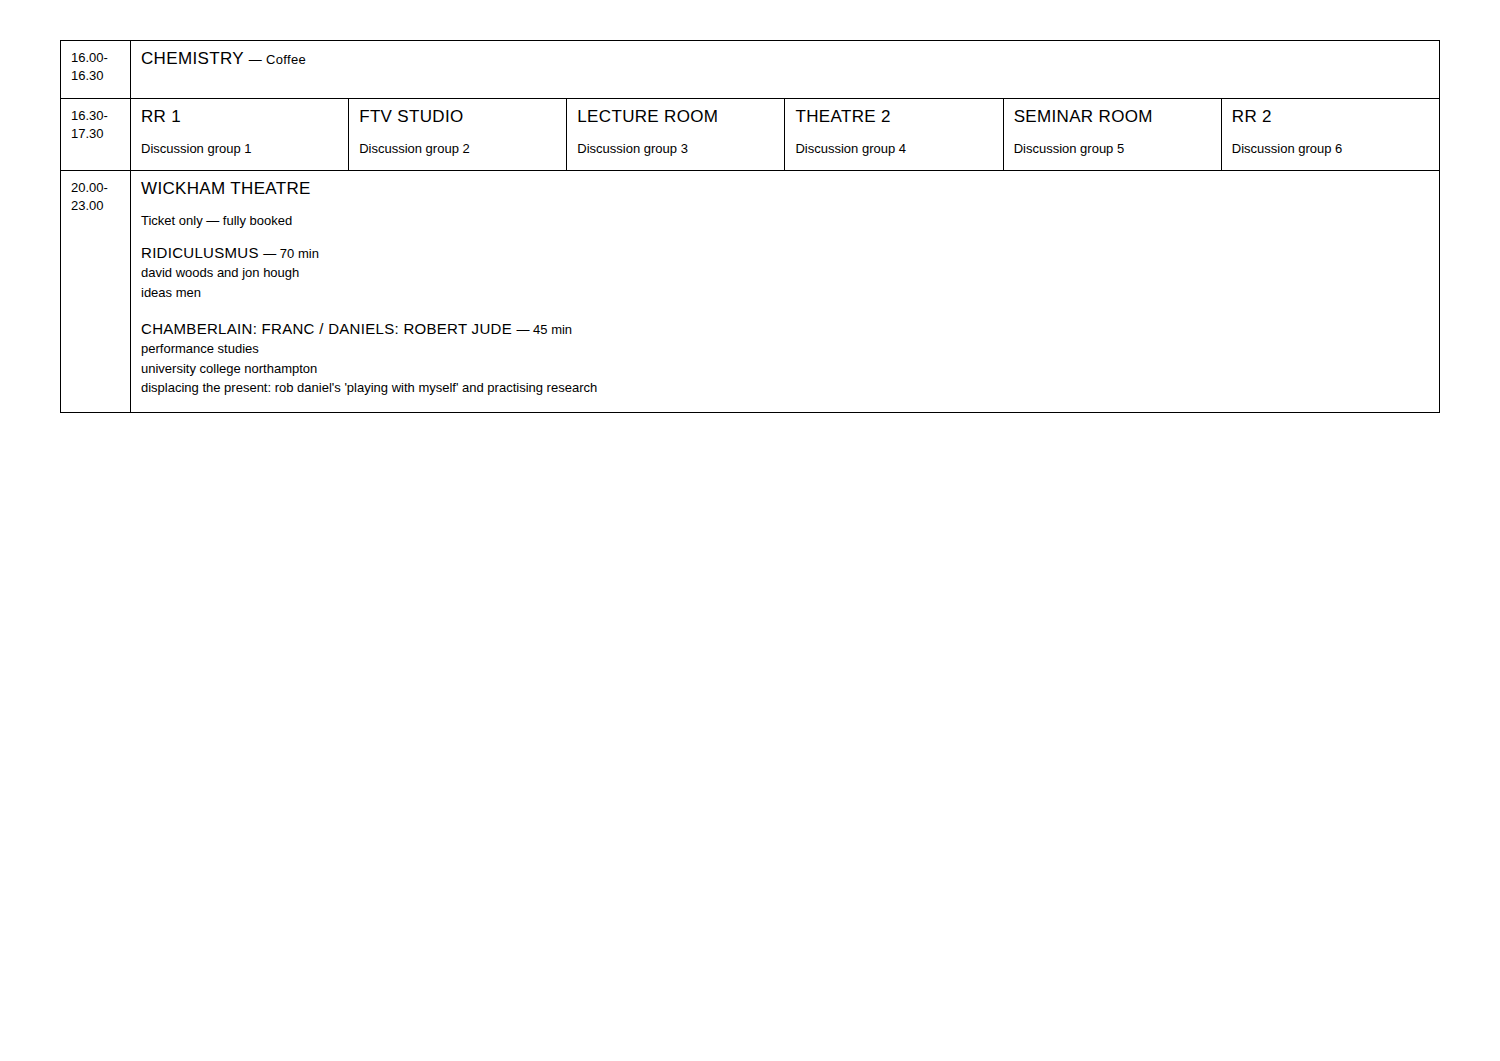| 16.00- 16.30 | CHEMISTRY — Coffee |
| 16.30- 17.30 | RR 1 Discussion group 1 | FTV STUDIO Discussion group 2 | LECTURE ROOM Discussion group 3 | THEATRE 2 Discussion group 4 | SEMINAR ROOM Discussion group 5 | RR 2 Discussion group 6 |
| 20.00- 23.00 | WICKHAM THEATRE Ticket only — fully booked RIDICULUSMUS — 70 min david woods and jon hough ideas men CHAMBERLAIN: FRANC / DANIELS: ROBERT JUDE — 45 min performance studies university college northampton displacing the present: rob daniel's 'playing with myself' and practising research |